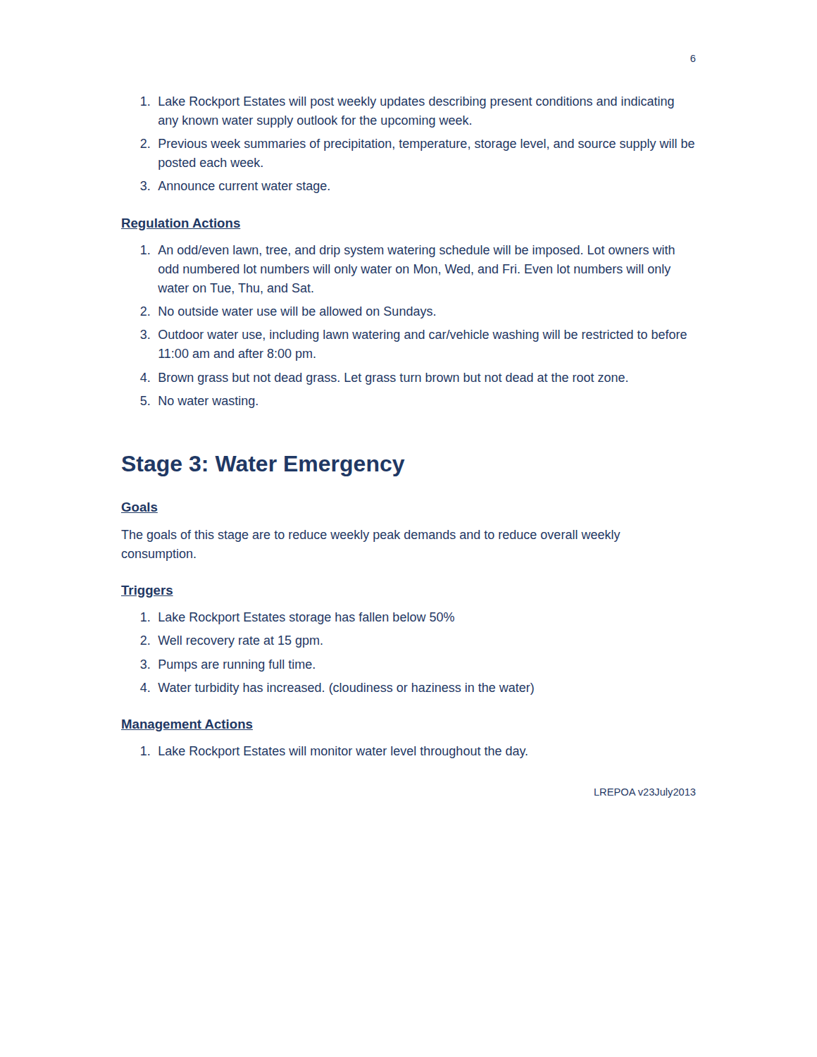6
Lake Rockport Estates will post weekly updates describing present conditions and indicating any known water supply outlook for the upcoming week.
Previous week summaries of precipitation, temperature, storage level, and source supply will be posted each week.
Announce current water stage.
Regulation Actions
An odd/even lawn, tree, and drip system watering schedule will be imposed. Lot owners with odd numbered lot numbers will only water on Mon, Wed, and Fri. Even lot numbers will only water on Tue, Thu, and Sat.
No outside water use will be allowed on Sundays.
Outdoor water use, including lawn watering and car/vehicle washing will be restricted to before 11:00 am and after 8:00 pm.
Brown grass but not dead grass. Let grass turn brown but not dead at the root zone.
No water wasting.
Stage 3: Water Emergency
Goals
The goals of this stage are to reduce weekly peak demands and to reduce overall weekly consumption.
Triggers
Lake Rockport Estates storage has fallen below 50%
Well recovery rate at 15 gpm.
Pumps are running full time.
Water turbidity has increased. (cloudiness or haziness in the water)
Management Actions
Lake Rockport Estates will monitor water level throughout the day.
LREPOA v23July2013